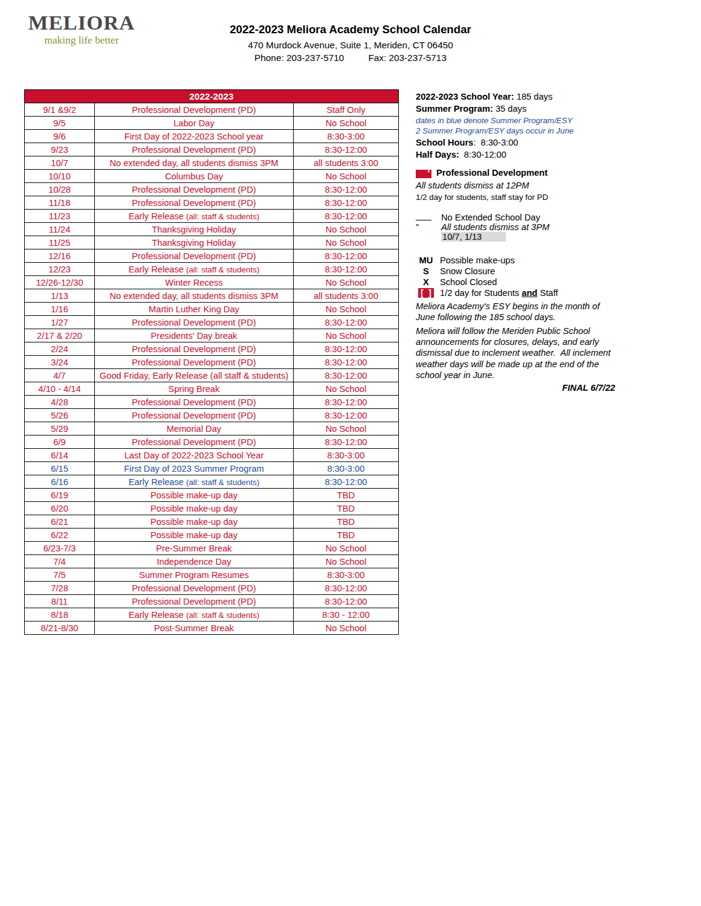MELIORA
making life better
2022-2023 Meliora Academy School Calendar
470 Murdock Avenue, Suite 1, Meriden, CT 06450
Phone: 203-237-5710 Fax: 203-237-5713
| 2022-2023 |
| --- |
| 9/1 &9/2 | Professional Development (PD) | Staff Only |
| 9/5 | Labor Day | No School |
| 9/6 | First Day of 2022-2023 School year | 8:30-3:00 |
| 9/23 | Professional Development (PD) | 8:30-12:00 |
| 10/7 | No extended day, all students dismiss 3PM | all students 3:00 |
| 10/10 | Columbus Day | No School |
| 10/28 | Professional Development (PD) | 8:30-12:00 |
| 11/18 | Professional Development (PD) | 8:30-12:00 |
| 11/23 | Early Release (all: staff & students) | 8:30-12:00 |
| 11/24 | Thanksgiving Holiday | No School |
| 11/25 | Thanksgiving Holiday | No School |
| 12/16 | Professional Development (PD) | 8:30-12:00 |
| 12/23 | Early Release (all: staff & students) | 8:30-12:00 |
| 12/26-12/30 | Winter Recess | No School |
| 1/13 | No extended day, all students dismiss 3PM | all students 3:00 |
| 1/16 | Martin Luther King Day | No School |
| 1/27 | Professional Development (PD) | 8:30-12:00 |
| 2/17 & 2/20 | Presidents' Day break | No School |
| 2/24 | Professional Development (PD) | 8:30-12:00 |
| 3/24 | Professional Development (PD) | 8:30-12:00 |
| 4/7 | Good Friday, Early Release (all staff & students) | 8:30-12:00 |
| 4/10 - 4/14 | Spring Break | No School |
| 4/28 | Professional Development (PD) | 8:30-12:00 |
| 5/26 | Professional Development (PD) | 8:30-12:00 |
| 5/29 | Memorial Day | No School |
| 6/9 | Professional Development (PD) | 8:30-12:00 |
| 6/14 | Last Day of 2022-2023 School Year | 8:30-3:00 |
| 6/15 | First Day of 2023 Summer Program | 8:30-3:00 |
| 6/16 | Early Release (all: staff & students) | 8:30-12:00 |
| 6/19 | Possible make-up day | TBD |
| 6/20 | Possible make-up day | TBD |
| 6/21 | Possible make-up day | TBD |
| 6/22 | Possible make-up day | TBD |
| 6/23-7/3 | Pre-Summer Break | No School |
| 7/4 | Independence Day | No School |
| 7/5 | Summer Program Resumes | 8:30-3:00 |
| 7/28 | Professional Development (PD) | 8:30-12:00 |
| 8/11 | Professional Development (PD) | 8:30-12:00 |
| 8/18 | Early Release (all: staff & students) | 8:30 - 12:00 |
| 8/21-8/30 | Post-Summer Break | No School |
2022-2023 School Year: 185 days
Summer Program: 35 days
dates in blue denote Summer Program/ESY
2 Summer Program/ESY days occur in June
School Hours: 8:30-3:00
Half Days: 8:30-12:00
* Professional Development
All students dismiss at 12PM
1/2 day for students, staff stay for PD
"
No Extended School Day
All students dismiss at 3PM
10/7, 1/13
| MU | Possible make-ups |
| S | Snow Closure |
| X | School Closed |
| [ ] | 1/2 day for Students and Staff |
Meliora Academy's ESY begins in the month of June following the 185 school days.
Meliora will follow the Meriden Public School announcements for closures, delays, and early dismissal due to inclement weather. All inclement weather days will be made up at the end of the school year in June.
FINAL 6/7/22